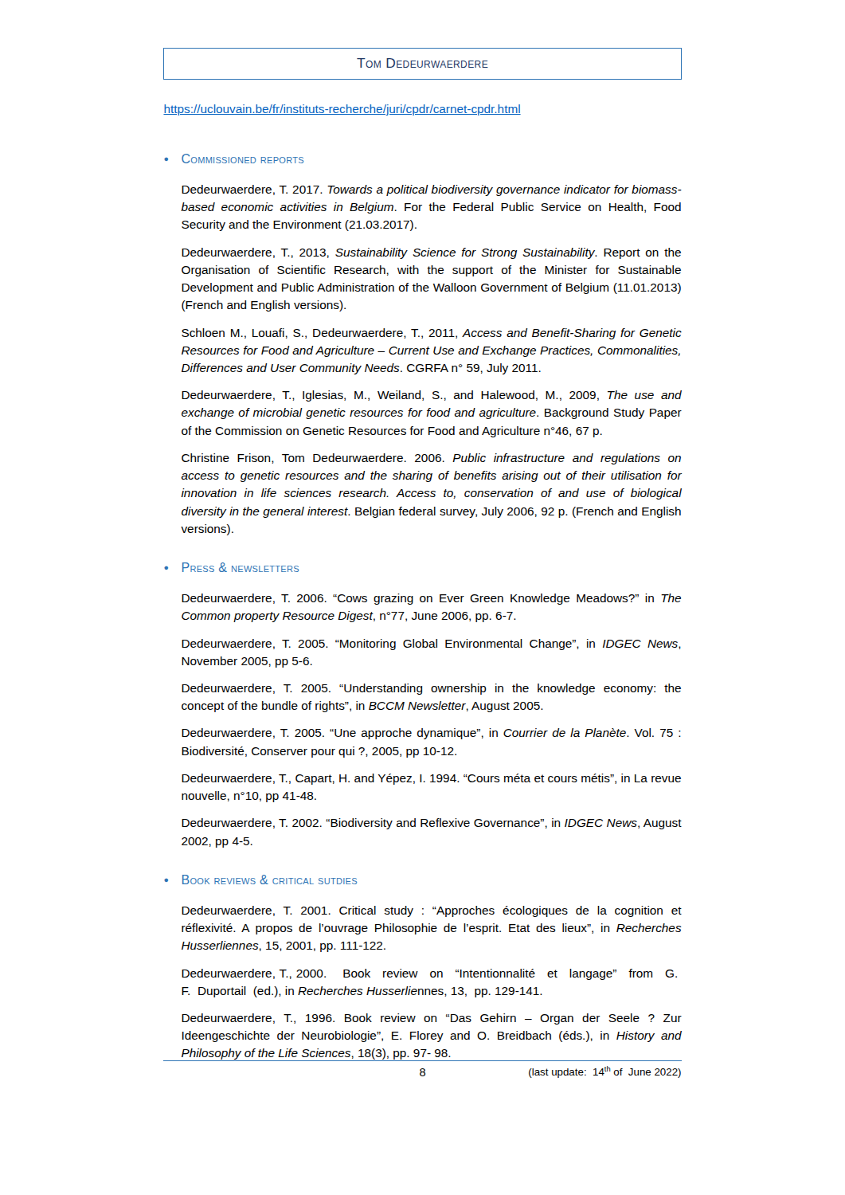Tom Dedeurwaerdere
https://uclouvain.be/fr/instituts-recherche/juri/cpdr/carnet-cpdr.html
Commissioned reports
Dedeurwaerdere, T. 2017. Towards a political biodiversity governance indicator for biomass-based economic activities in Belgium. For the Federal Public Service on Health, Food Security and the Environment (21.03.2017).
Dedeurwaerdere, T., 2013, Sustainability Science for Strong Sustainability. Report on the Organisation of Scientific Research, with the support of the Minister for Sustainable Development and Public Administration of the Walloon Government of Belgium (11.01.2013) (French and English versions).
Schloen M., Louafi, S., Dedeurwaerdere, T., 2011, Access and Benefit-Sharing for Genetic Resources for Food and Agriculture – Current Use and Exchange Practices, Commonalities, Differences and User Community Needs. CGRFA n° 59, July 2011.
Dedeurwaerdere, T., Iglesias, M., Weiland, S., and Halewood, M., 2009, The use and exchange of microbial genetic resources for food and agriculture. Background Study Paper of the Commission on Genetic Resources for Food and Agriculture n°46, 67 p.
Christine Frison, Tom Dedeurwaerdere. 2006. Public infrastructure and regulations on access to genetic resources and the sharing of benefits arising out of their utilisation for innovation in life sciences research. Access to, conservation of and use of biological diversity in the general interest. Belgian federal survey, July 2006, 92 p. (French and English versions).
Press & newsletters
Dedeurwaerdere, T. 2006. “Cows grazing on Ever Green Knowledge Meadows?” in The Common property Resource Digest, n°77, June 2006, pp. 6-7.
Dedeurwaerdere, T. 2005. “Monitoring Global Environmental Change”, in IDGEC News, November 2005, pp 5-6.
Dedeurwaerdere, T. 2005. “Understanding ownership in the knowledge economy: the concept of the bundle of rights”, in BCCM Newsletter, August 2005.
Dedeurwaerdere, T. 2005. “Une approche dynamique”, in Courrier de la Planète. Vol. 75 : Biodiversité, Conserver pour qui ?, 2005, pp 10-12.
Dedeurwaerdere, T., Capart, H. and Yépez, I. 1994. “Cours méta et cours métis”, in La revue nouvelle, n°10, pp 41-48.
Dedeurwaerdere, T. 2002. “Biodiversity and Reflexive Governance”, in IDGEC News, August 2002, pp 4-5.
Book reviews & critical sutdies
Dedeurwaerdere, T. 2001. Critical study : “Approches écologiques de la cognition et réflexivité. A propos de l’ouvrage Philosophie de l’esprit. Etat des lieux”, in Recherches Husserliennes, 15, 2001, pp. 111-122.
Dedeurwaerdere, T., 2000. Book review on “Intentionnalité et langage” from G. F. Duportail (ed.), in Recherches Husserliennes, 13, pp. 129-141.
Dedeurwaerdere, T., 1996. Book review on “Das Gehirn – Organ der Seele ? Zur Ideengeschichte der Neurobiologie”, E. Florey and O. Breidbach (éds.), in History and Philosophy of the Life Sciences, 18(3), pp. 97- 98.
8 (last update: 14th of June 2022)